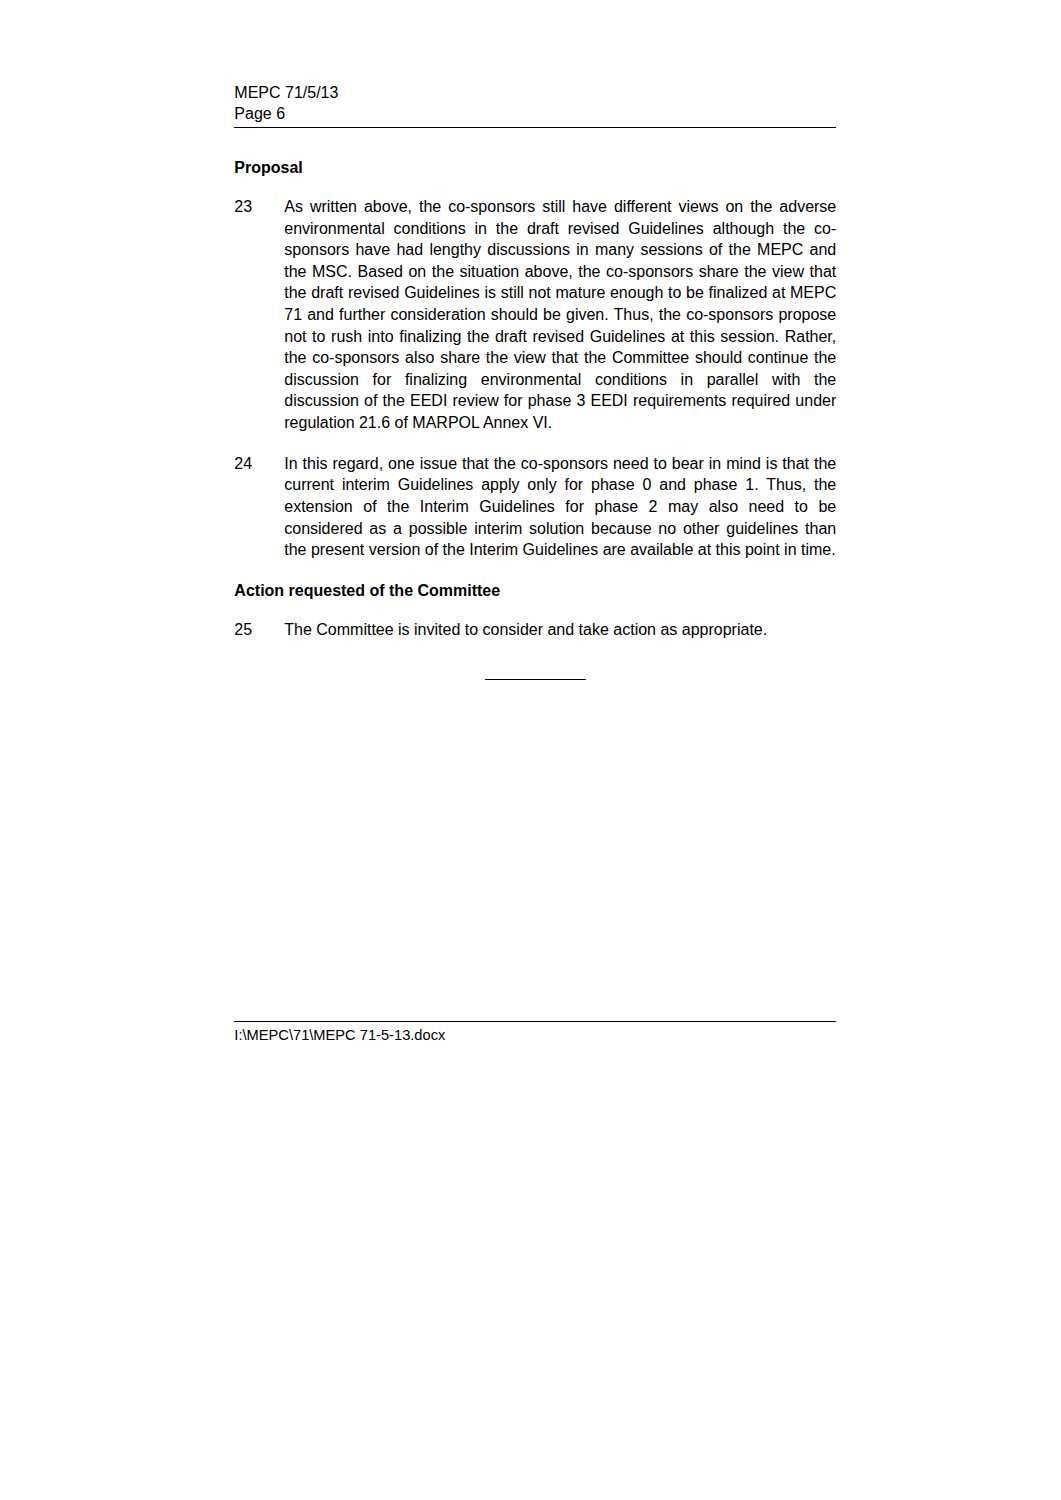MEPC 71/5/13
Page 6
Proposal
23
As written above, the co-sponsors still have different views on the adverse environmental conditions in the draft revised Guidelines although the co-sponsors have had lengthy discussions in many sessions of the MEPC and the MSC. Based on the situation above, the co-sponsors share the view that the draft revised Guidelines is still not mature enough to be finalized at MEPC 71 and further consideration should be given. Thus, the co-sponsors propose not to rush into finalizing the draft revised Guidelines at this session. Rather, the co-sponsors also share the view that the Committee should continue the discussion for finalizing environmental conditions in parallel with the discussion of the EEDI review for phase 3 EEDI requirements required under regulation 21.6 of MARPOL Annex VI.
24
In this regard, one issue that the co-sponsors need to bear in mind is that the current interim Guidelines apply only for phase 0 and phase 1. Thus, the extension of the Interim Guidelines for phase 2 may also need to be considered as a possible interim solution because no other guidelines than the present version of the Interim Guidelines are available at this point in time.
Action requested of the Committee
25
The Committee is invited to consider and take action as appropriate.
I:\MEPC\71\MEPC 71-5-13.docx